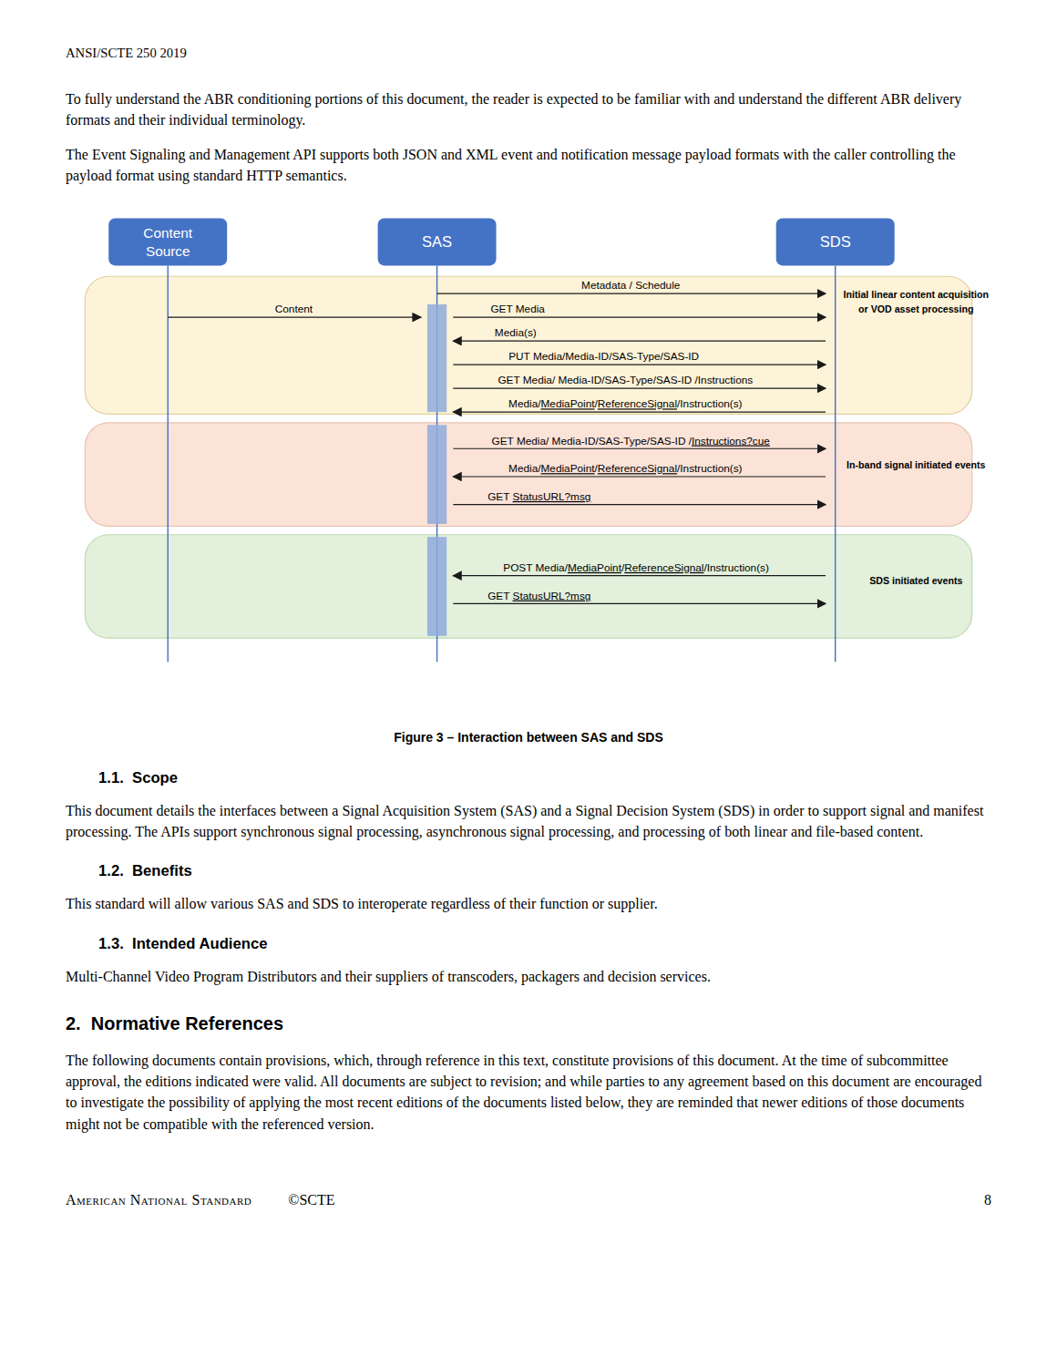ANSI/SCTE 250 2019
To fully understand the ABR conditioning portions of this document, the reader is expected to be familiar with and understand the different ABR delivery formats and their individual terminology.
The Event Signaling and Management API supports both JSON and XML event and notification message payload formats with the caller controlling the payload format using standard HTTP semantics.
Content Source SAS SDS Metadata / Schedule Content GET Media Media(s) PUT Media/Media-ID/SAS-Type/SAS-ID GET Media/ Media-ID/SAS-Type/SAS-ID /Instructions Media/MediaPoint/ReferenceSignal/Instruction(s) Initial linear content acquisition or VOD asset processing GET Media/ Media-ID/SAS-Type/SAS-ID /Instructions?cue Media/MediaPoint/ReferenceSignal/Instruction(s) GET StatusURL?msg In-band signal initiated events POST Media/MediaPoint/ReferenceSignal/Instruction(s) GET StatusURL?msg SDS initiated events
Figure 3 – Interaction between SAS and SDS
1.1. Scope
This document details the interfaces between a Signal Acquisition System (SAS) and a Signal Decision System (SDS) in order to support signal and manifest processing. The APIs support synchronous signal processing, asynchronous signal processing, and processing of both linear and file-based content.
1.2. Benefits
This standard will allow various SAS and SDS to interoperate regardless of their function or supplier.
1.3. Intended Audience
Multi-Channel Video Program Distributors and their suppliers of transcoders, packagers and decision services.
2. Normative References
The following documents contain provisions, which, through reference in this text, constitute provisions of this document. At the time of subcommittee approval, the editions indicated were valid. All documents are subject to revision; and while parties to any agreement based on this document are encouraged to investigate the possibility of applying the most recent editions of the documents listed below, they are reminded that newer editions of those documents might not be compatible with the referenced version.
American National Standard ©SCTE 8